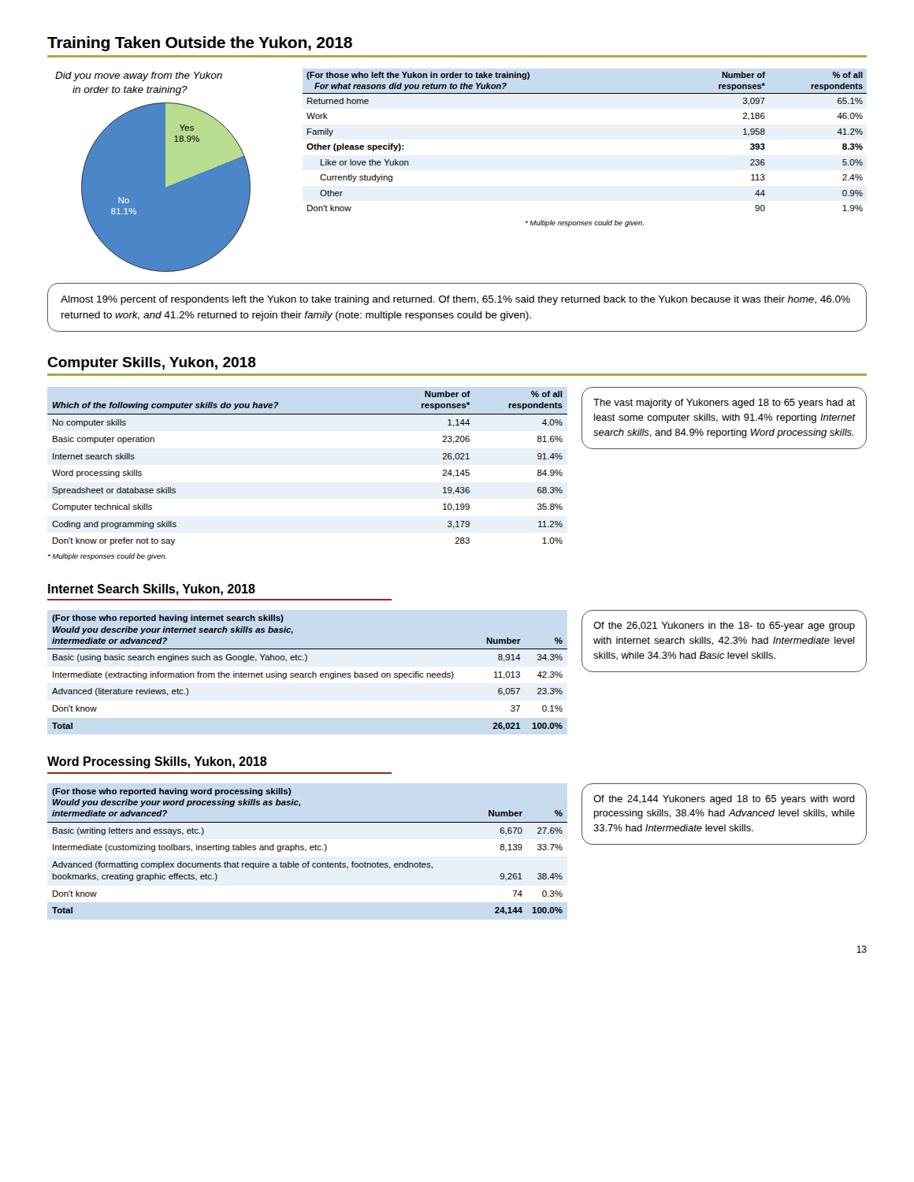Training Taken Outside the Yukon, 2018
Did you move away from the Yukonin order to take training?
Yes
18.9%
No
81.1%
| (For those who left the Yukon in order to take training) For what reasons did you return to the Yukon? | Number of responses* | % of all respondents |
| --- | --- | --- |
| Returned home | 3,097 | 65.1% |
| Work | 2,186 | 46.0% |
| Family | 1,958 | 41.2% |
| Other (please specify): | 393 | 8.3% |
| Like or love the Yukon | 236 | 5.0% |
| Currently studying | 113 | 2.4% |
| Other | 44 | 0.9% |
| Don't know | 90 | 1.9% |
* Multiple responses could be given.
Almost 19% percent of respondents left the Yukon to take training and returned. Of them, 65.1% said they returned back to the Yukon because it was their home, 46.0% returned to work, and 41.2% returned to rejoin their family (note: multiple responses could be given).
Computer Skills, Yukon, 2018
| Which of the following computer skills do you have? | Number of responses* | % of all respondents |
| --- | --- | --- |
| No computer skills | 1,144 | 4.0% |
| Basic computer operation | 23,206 | 81.6% |
| Internet search skills | 26,021 | 91.4% |
| Word processing skills | 24,145 | 84.9% |
| Spreadsheet or database skills | 19,436 | 68.3% |
| Computer technical skills | 10,199 | 35.8% |
| Coding and programming skills | 3,179 | 11.2% |
| Don't know or prefer not to say | 283 | 1.0% |
* Multiple responses could be given.
The vast majority of Yukoners aged 18 to 65 years had at least some computer skills, with 91.4% reporting Internet search skills, and 84.9% reporting Word processing skills.
Internet Search Skills, Yukon, 2018
| (For those who reported having internet search skills) Would you describe your internet search skills as basic, intermediate or advanced? | Number | % |
| --- | --- | --- |
| Basic (using basic search engines such as Google, Yahoo, etc.) | 8,914 | 34.3% |
| Intermediate (extracting information from the internet using search engines based on specific needs) | 11,013 | 42.3% |
| Advanced (literature reviews, etc.) | 6,057 | 23.3% |
| Don't know | 37 | 0.1% |
| Total | 26,021 | 100.0% |
Of the 26,021 Yukoners in the 18- to 65-year age group with internet search skills, 42.3% had Intermediate level skills, while 34.3% had Basic level skills.
Word Processing Skills, Yukon, 2018
| (For those who reported having word processing skills) Would you describe your word processing skills as basic, intermediate or advanced? | Number | % |
| --- | --- | --- |
| Basic (writing letters and essays, etc.) | 6,670 | 27.6% |
| Intermediate (customizing toolbars, inserting tables and graphs, etc.) | 8,139 | 33.7% |
| Advanced (formatting complex documents that require a table of contents, footnotes, endnotes, bookmarks, creating graphic effects, etc.) | 9,261 | 38.4% |
| Don't know | 74 | 0.3% |
| Total | 24,144 | 100.0% |
Of the 24,144 Yukoners aged 18 to 65 years with word processing skills, 38.4% had Advanced level skills, while 33.7% had Intermediate level skills.
13